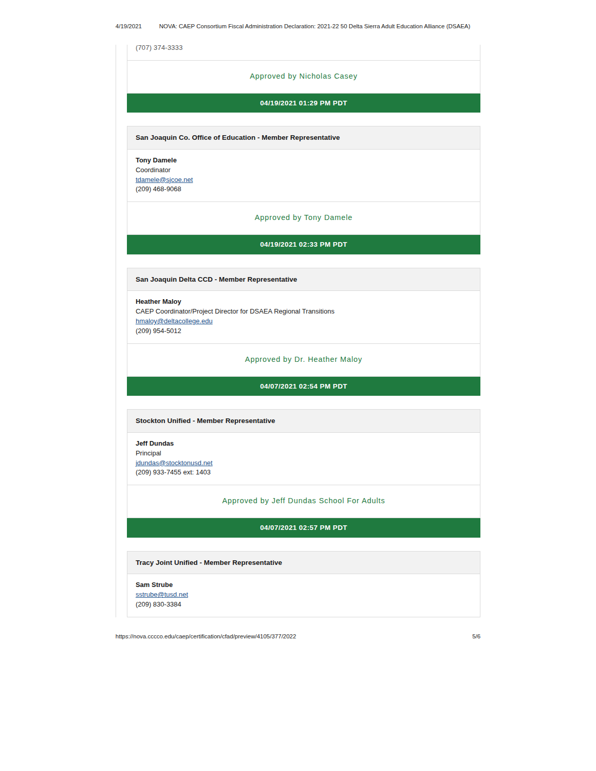4/19/2021
NOVA: CAEP Consortium Fiscal Administration Declaration: 2021-22 50 Delta Sierra Adult Education Alliance (DSAEA)
(707) 374-3333
Approved by Nicholas Casey
04/19/2021 01:29 PM PDT
San Joaquin Co. Office of Education - Member Representative
Tony Damele
Coordinator
tdamele@sjcoe.net
(209) 468-9068
Approved by Tony Damele
04/19/2021 02:33 PM PDT
San Joaquin Delta CCD - Member Representative
Heather Maloy
CAEP Coordinator/Project Director for DSAEA Regional Transitions
hmaloy@deltacollege.edu
(209) 954-5012
Approved by Dr. Heather Maloy
04/07/2021 02:54 PM PDT
Stockton Unified - Member Representative
Jeff Dundas
Principal
jdundas@stocktonusd.net
(209) 933-7455 ext: 1403
Approved by Jeff Dundas School For Adults
04/07/2021 02:57 PM PDT
Tracy Joint Unified - Member Representative
Sam Strube
sstrube@tusd.net
(209) 830-3384
https://nova.cccco.edu/caep/certification/cfad/preview/4105/377/2022
5/6